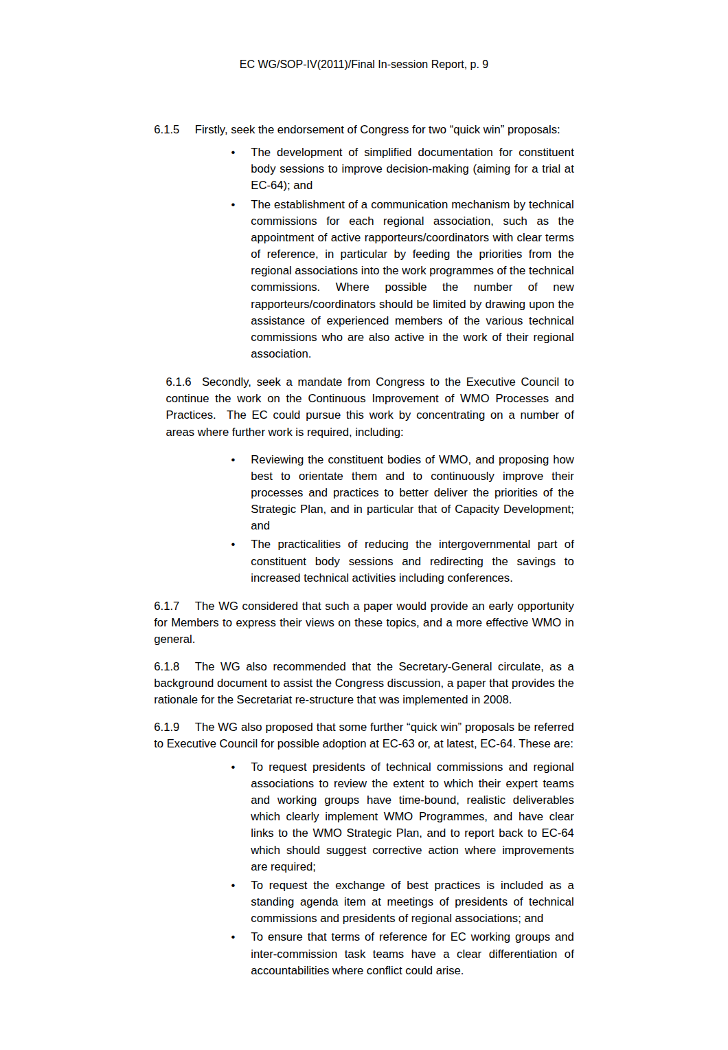EC WG/SOP-IV(2011)/Final In-session Report, p. 9
6.1.5 Firstly, seek the endorsement of Congress for two “quick win” proposals:
The development of simplified documentation for constituent body sessions to improve decision-making (aiming for a trial at EC-64); and
The establishment of a communication mechanism by technical commissions for each regional association, such as the appointment of active rapporteurs/coordinators with clear terms of reference, in particular by feeding the priorities from the regional associations into the work programmes of the technical commissions. Where possible the number of new rapporteurs/coordinators should be limited by drawing upon the assistance of experienced members of the various technical commissions who are also active in the work of their regional association.
6.1.6 Secondly, seek a mandate from Congress to the Executive Council to continue the work on the Continuous Improvement of WMO Processes and Practices. The EC could pursue this work by concentrating on a number of areas where further work is required, including:
Reviewing the constituent bodies of WMO, and proposing how best to orientate them and to continuously improve their processes and practices to better deliver the priorities of the Strategic Plan, and in particular that of Capacity Development; and
The practicalities of reducing the intergovernmental part of constituent body sessions and redirecting the savings to increased technical activities including conferences.
6.1.7 The WG considered that such a paper would provide an early opportunity for Members to express their views on these topics, and a more effective WMO in general.
6.1.8 The WG also recommended that the Secretary-General circulate, as a background document to assist the Congress discussion, a paper that provides the rationale for the Secretariat re-structure that was implemented in 2008.
6.1.9 The WG also proposed that some further “quick win” proposals be referred to Executive Council for possible adoption at EC-63 or, at latest, EC-64. These are:
To request presidents of technical commissions and regional associations to review the extent to which their expert teams and working groups have time-bound, realistic deliverables which clearly implement WMO Programmes, and have clear links to the WMO Strategic Plan, and to report back to EC-64 which should suggest corrective action where improvements are required;
To request the exchange of best practices is included as a standing agenda item at meetings of presidents of technical commissions and presidents of regional associations; and
To ensure that terms of reference for EC working groups and inter-commission task teams have a clear differentiation of accountabilities where conflict could arise.